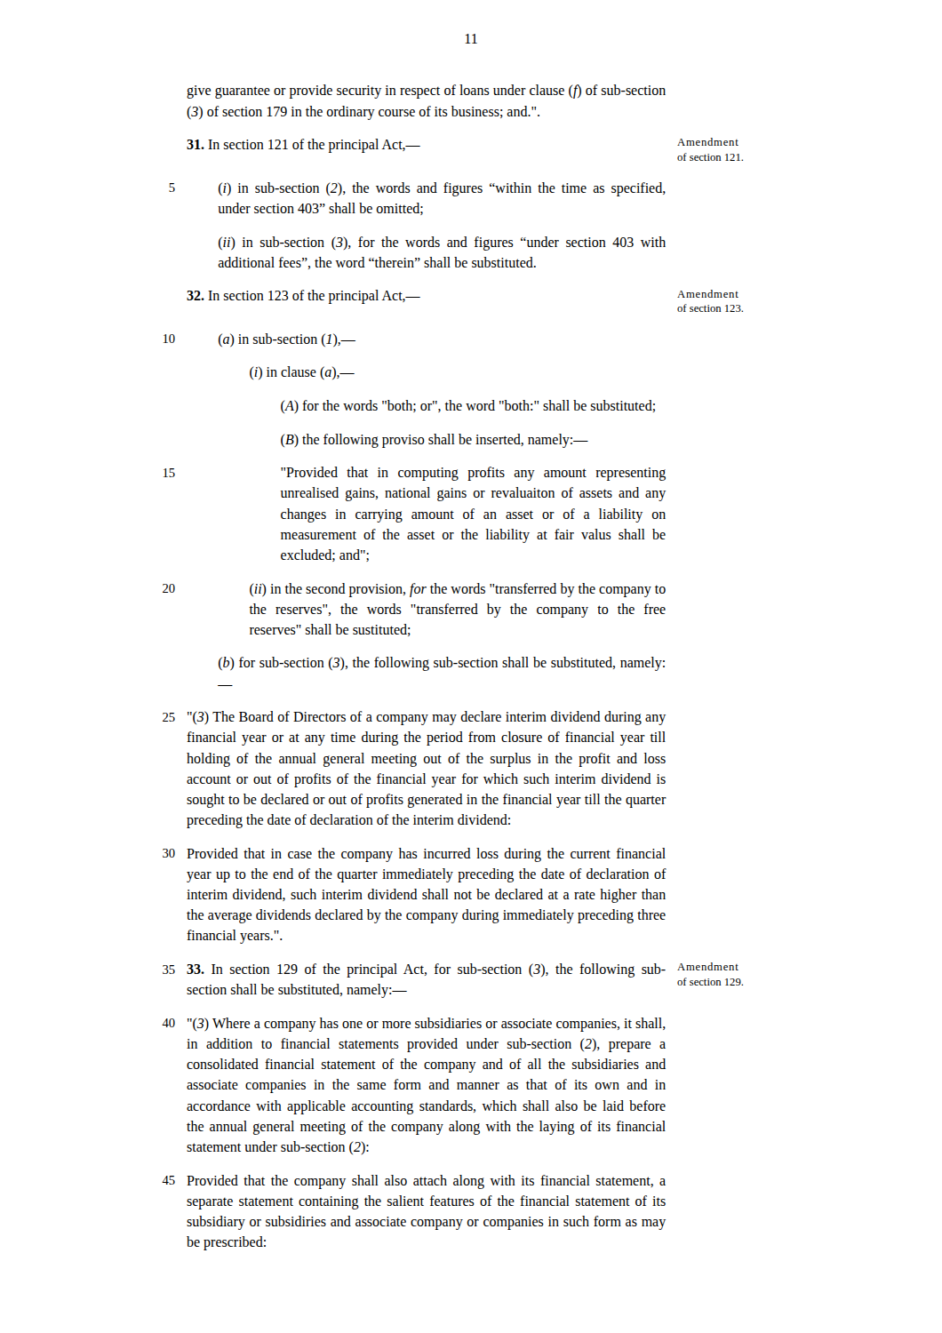11
give guarantee or provide security in respect of loans under clause (f) of sub-section (3) of section 179 in the ordinary course of its business; and.".
31. In section 121 of the principal Act,—
Amendment
of section 121.
5
(i) in sub-section (2), the words and figures “within the time as specified, under section 403” shall be omitted;
(ii) in sub-section (3), for the words and figures “under section 403 with additional fees”, the word “therein” shall be substituted.
32. In section 123 of the principal Act,—
Amendment
of section 123.
10
(a) in sub-section (1),—
(i) in clause (a),—
(A) for the words "both; or", the word "both:" shall be substituted;
(B) the following proviso shall be inserted, namely:—
15
"Provided that in computing profits any amount representing unrealised gains, national gains or revaluaiton of assets and any changes in carrying amount of an asset or of a liability on measurement of the asset or the liability at fair valus shall be excluded; and";
20
(ii) in the second provision, for the words "transferred by the company to the reserves", the words "transferred by the company to the free reserves" shall be sustituted;
(b) for sub-section (3), the following sub-section shall be substituted, namely:—
25
"(3) The Board of Directors of a company may declare interim dividend during any financial year or at any time during the period from closure of financial year till holding of the annual general meeting out of the surplus in the profit and loss account or out of profits of the financial year for which such interim dividend is sought to be declared or out of profits generated in the financial year till the quarter preceding the date of declaration of the interim dividend:
30
Provided that in case the company has incurred loss during the current financial year up to the end of the quarter immediately preceding the date of declaration of interim dividend, such interim dividend shall not be declared at a rate higher than the average dividends declared by the company during immediately preceding three financial years.".
35
33. In section 129 of the principal Act, for sub-section (3), the following sub-section shall be substituted, namely:—
Amendment
of section 129.
40
"(3) Where a company has one or more subsidiaries or associate companies, it shall, in addition to financial statements provided under sub-section (2), prepare a consolidated financial statement of the company and of all the subsidiaries and associate companies in the same form and manner as that of its own and in accordance with applicable accounting standards, which shall also be laid before the annual general meeting of the company along with the laying of its financial statement under sub-section (2):
45
Provided that the company shall also attach along with its financial statement, a separate statement containing the salient features of the financial statement of its subsidiary or subsidiries and associate company or companies in such form as may be prescribed: